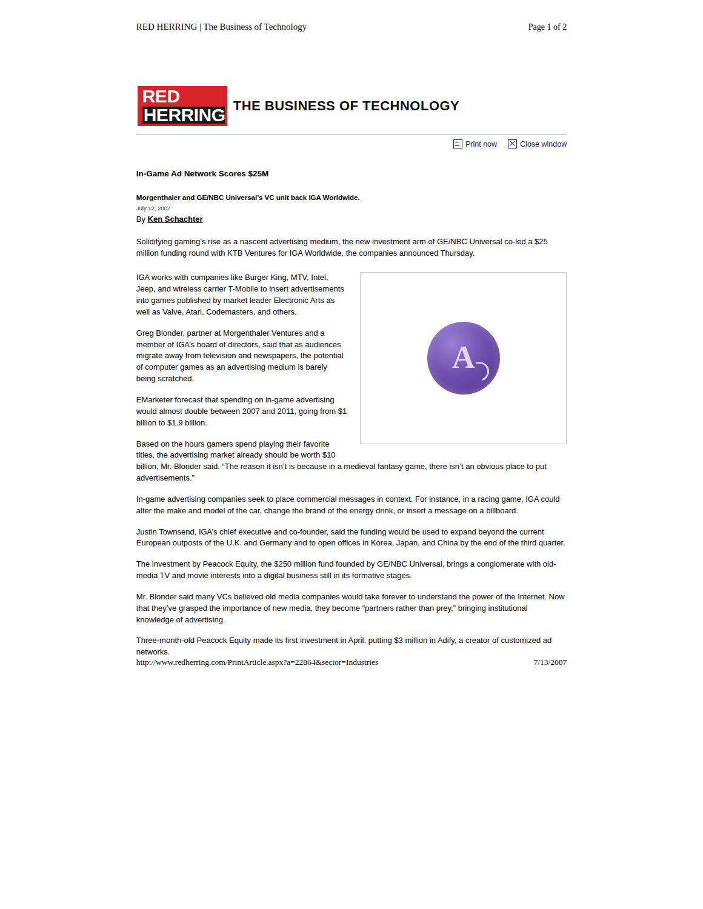RED HERRING | The Business of Technology
Page 1 of 2
RED HERRING
THE BUSINESS OF TECHNOLOGY
Print now Close window
In-Game Ad Network Scores $25M
Morgenthaler and GE/NBC Universal’s VC unit back IGA Worldwide.
July 12, 2007
By Ken Schachter
Solidifying gaming’s rise as a nascent advertising medium, the new investment arm of GE/NBC Universal co-led a $25 million funding round with KTB Ventures for IGA Worldwide, the companies announced Thursday.
IGA works with companies like Burger King, MTV, Intel, Jeep, and wireless carrier T-Mobile to insert advertisements into games published by market leader Electronic Arts as well as Valve, Atari, Codemasters, and others.
Greg Blonder, partner at Morgenthaler Ventures and a member of IGA’s board of directors, said that as audiences migrate away from television and newspapers, the potential of computer games as an advertising medium is barely being scratched.
EMarketer forecast that spending on in-game advertising would almost double between 2007 and 2011, going from $1 billion to $1.9 billion.
Based on the hours gamers spend playing their favorite titles, the advertising market already should be worth $10 billion, Mr. Blonder said. “The reason it isn’t is because in a medieval fantasy game, there isn’t an obvious place to put advertisements.”
In-game advertising companies seek to place commercial messages in context. For instance, in a racing game, IGA could alter the make and model of the car, change the brand of the energy drink, or insert a message on a billboard.
Justin Townsend, IGA’s chief executive and co-founder, said the funding would be used to expand beyond the current European outposts of the U.K. and Germany and to open offices in Korea, Japan, and China by the end of the third quarter.
The investment by Peacock Equity, the $250 million fund founded by GE/NBC Universal, brings a conglomerate with old-media TV and movie interests into a digital business still in its formative stages.
Mr. Blonder said many VCs believed old media companies would take forever to understand the power of the Internet. Now that they’ve grasped the importance of new media, they become “partners rather than prey,” bringing institutional knowledge of advertising.
Three-month-old Peacock Equity made its first investment in April, putting $3 million in Adify, a creator of customized ad networks.
http://www.redherring.com/PrintArticle.aspx?a=22864&sector=Industries
7/13/2007